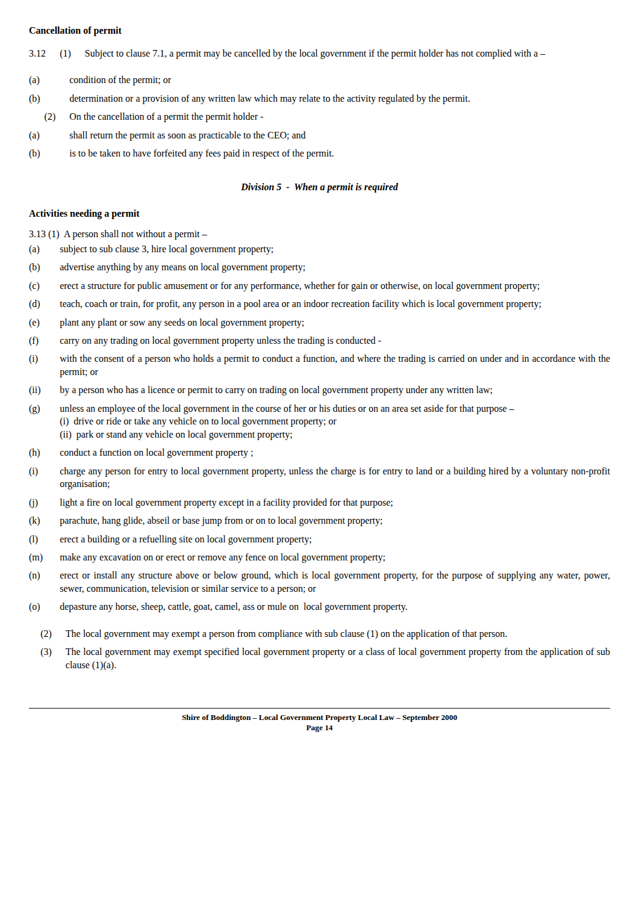Cancellation of permit
| 3.12 | (1) | Subject to clause 7.1, a permit may be cancelled by the local government if the permit holder has not complied with a – |
| (a) | condition of the permit; or |
| (b) | determination or a provision of any written law which may relate to the activity regulated by the permit. |
| (2) | On the cancellation of a permit the permit holder - |
| (a) | shall return the permit as soon as practicable to the CEO; and |
| (b) | is to be taken to have forfeited any fees paid in respect of the permit. |
Division 5 - When a permit is required
Activities needing a permit
3.13 (1) A person shall not without a permit –
| (a) | subject to sub clause 3, hire local government property; |
| (b) | advertise anything by any means on local government property; |
| (c) | erect a structure for public amusement or for any performance, whether for gain or otherwise, on local government property; |
| (d) | teach, coach or train, for profit, any person in a pool area or an indoor recreation facility which is local government property; |
| (e) | plant any plant or sow any seeds on local government property; |
| (f) | carry on any trading on local government property unless the trading is conducted - |
| (i) | with the consent of a person who holds a permit to conduct a function, and where the trading is carried on under and in accordance with the permit; or |
| (ii) | by a person who has a licence or permit to carry on trading on local government property under any written law; |
| (g) | unless an employee of the local government in the course of her or his duties or on an area set aside for that purpose – (i) drive or ride or take any vehicle on to local government property; or (ii) park or stand any vehicle on local government property; |
| (h) | conduct a function on local government property ; |
| (i) | charge any person for entry to local government property, unless the charge is for entry to land or a building hired by a voluntary non-profit organisation; |
| (j) | light a fire on local government property except in a facility provided for that purpose; |
| (k) | parachute, hang glide, abseil or base jump from or on to local government property; |
| (l) | erect a building or a refuelling site on local government property; |
| (m) | make any excavation on or erect or remove any fence on local government property; |
| (n) | erect or install any structure above or below ground, which is local government property, for the purpose of supplying any water, power, sewer, communication, television or similar service to a person; or |
| (o) | depasture any horse, sheep, cattle, goat, camel, ass or mule on local government property. |
| (2) | The local government may exempt a person from compliance with sub clause (1) on the application of that person. |
| (3) | The local government may exempt specified local government property or a class of local government property from the application of sub clause (1)(a). |
Shire of Boddington – Local Government Property Local Law – September 2000
Page 14